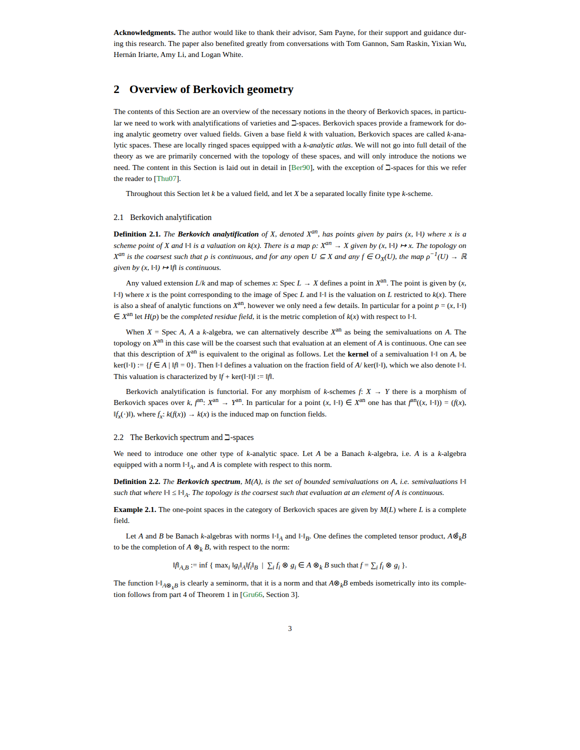Acknowledgments. The author would like to thank their advisor, Sam Payne, for their support and guidance during this research. The paper also benefited greatly from conversations with Tom Gannon, Sam Raskin, Yixian Wu, Hernán Iriarte, Amy Li, and Logan White.
2 Overview of Berkovich geometry
The contents of this Section are an overview of the necessary notions in the theory of Berkovich spaces, in particular we need to work with analytifications of varieties and ℶ-spaces. Berkovich spaces provide a framework for doing analytic geometry over valued fields. Given a base field k with valuation, Berkovich spaces are called k-analytic spaces. These are locally ringed spaces equipped with a k-analytic atlas. We will not go into full detail of the theory as we are primarily concerned with the topology of these spaces, and will only introduce the notions we need. The content in this Section is laid out in detail in [Ber90], with the exception of ℶ-spaces for this we refer the reader to [Thu07].
Throughout this Section let k be a valued field, and let X be a separated locally finite type k-scheme.
2.1 Berkovich analytification
Definition 2.1. The Berkovich analytification of X, denoted Xan, has points given by pairs (x, ‖·‖) where x is a scheme point of X and ‖·‖ is a valuation on k(x). There is a map ρ: Xan → X given by (x, ‖·‖) ↦ x. The topology on Xan is the coarsest such that ρ is continuous, and for any open U ⊆ X and any f ∈ OX(U), the map ρ−1(U) → ℝ given by (x, ‖·‖) ↦ ‖f‖ is continuous.
Any valued extension L/k and map of schemes x: Spec L → X defines a point in Xan. The point is given by (x, ‖·‖) where x is the point corresponding to the image of Spec L and ‖·‖ is the valuation on L restricted to k(x). There is also a sheaf of analytic functions on Xan, however we only need a few details. In particular for a point p = (x, ‖·‖) ∈ Xan let H(p) be the completed residue field, it is the metric completion of k(x) with respect to ‖·‖.
When X = Spec A, A a k-algebra, we can alternatively describe Xan as being the semivaluations on A. The topology on Xan in this case will be the coarsest such that evaluation at an element of A is continuous. One can see that this description of Xan is equivalent to the original as follows. Let the kernel of a semivaluation ‖·‖ on A, be ker(‖·‖) := {f ∈ A | ‖f‖ = 0}. Then ‖·‖ defines a valuation on the fraction field of A/ ker(‖·‖), which we also denote ‖·‖. This valuation is characterized by ‖f + ker(‖·‖)‖ := ‖f‖.
Berkovich analytification is functorial. For any morphism of k-schemes f: X → Y there is a morphism of Berkovich spaces over k, fan: Xan → Yan. In particular for a point (x, ‖·‖) ∈ Xan one has that fan((x, ‖·‖)) = (f(x), ‖fx(·)‖), where fx: k(f(x)) → k(x) is the induced map on function fields.
2.2 The Berkovich spectrum and ℶ-spaces
We need to introduce one other type of k-analytic space. Let A be a Banach k-algebra, i.e. A is a k-algebra equipped with a norm ‖·‖A, and A is complete with respect to this norm.
Definition 2.2. The Berkovich spectrum, M(A), is the set of bounded semivaluations on A, i.e. semivaluations ‖·‖ such that where ‖·‖ ≤ ‖·‖A. The topology is the coarsest such that evaluation at an element of A is continuous.
Example 2.1. The one-point spaces in the category of Berkovich spaces are given by M(L) where L is a complete field.
Let A and B be Banach k-algebras with norms ‖·‖A and ‖·‖B. One defines the completed tensor product, A⊗̂kB to be the completion of A ⊗k B, with respect to the norm:
‖f‖A,B := inf { maxi ‖gi‖A‖fi‖B | ∑i fi ⊗ gi ∈ A ⊗k B such that f = ∑i fi ⊗ gi }.
The function ‖·‖A⊗kB is clearly a seminorm, that it is a norm and that A⊗kB embeds isometrically into its completion follows from part 4 of Theorem 1 in [Gru66, Section 3].
3